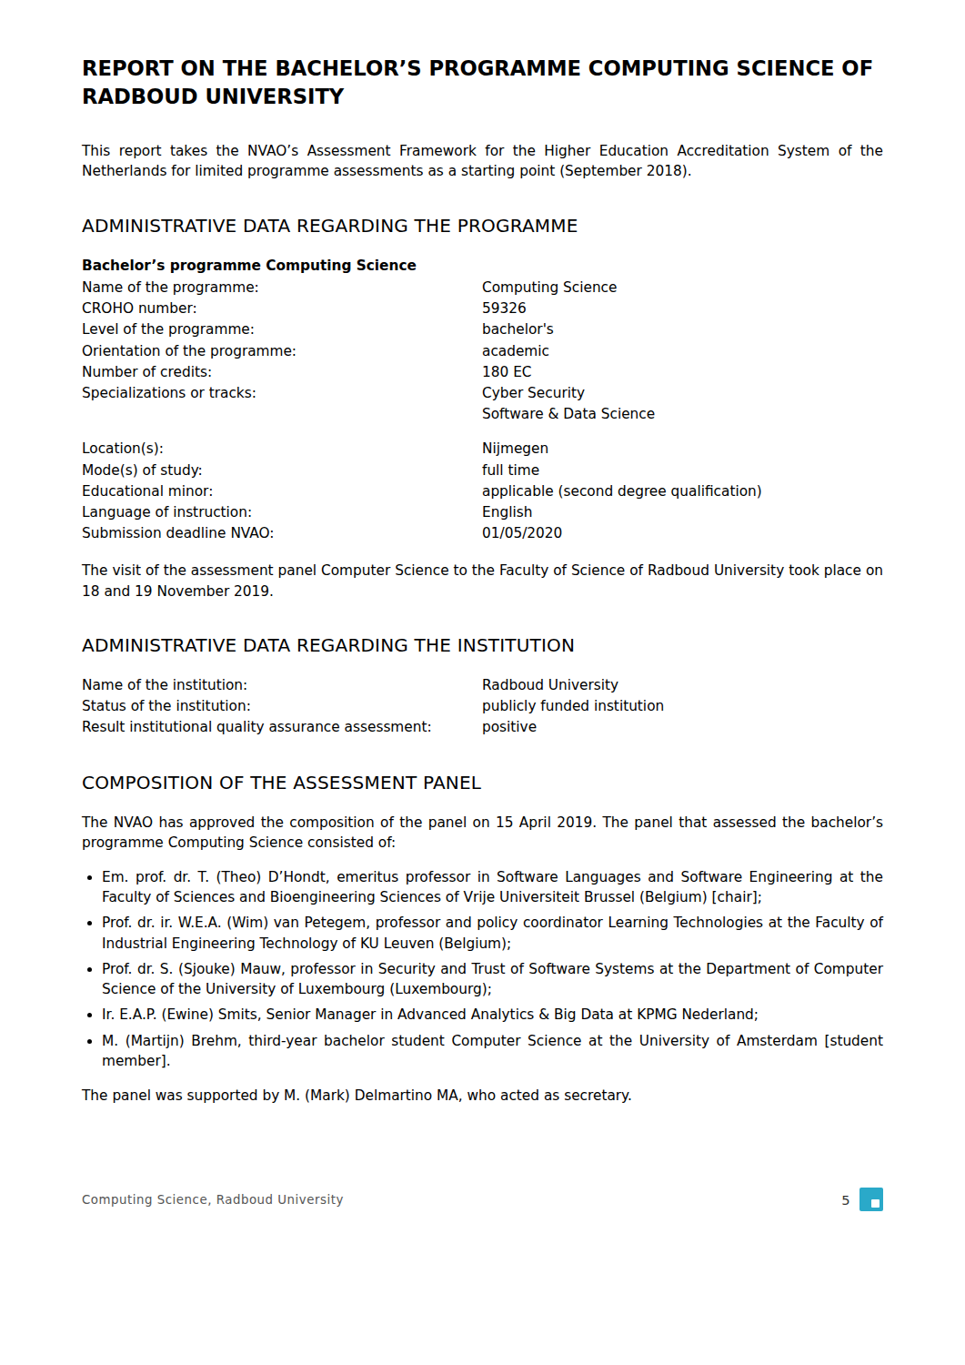Report on the Bachelor’s Programme Computing Science of Radboud University
This report takes the NVAO’s Assessment Framework for the Higher Education Accreditation System of the Netherlands for limited programme assessments as a starting point (September 2018).
Administrative data regarding the programme
Bachelor’s programme Computing Science
| Name of the programme: | Computing Science |
| CROHO number: | 59326 |
| Level of the programme: | bachelor's |
| Orientation of the programme: | academic |
| Number of credits: | 180 EC |
| Specializations or tracks: | Cyber Security |
| | Software & Data Science |
| Location(s): | Nijmegen |
| Mode(s) of study: | full time |
| Educational minor: | applicable (second degree qualification) |
| Language of instruction: | English |
| Submission deadline NVAO: | 01/05/2020 |
The visit of the assessment panel Computer Science to the Faculty of Science of Radboud University took place on 18 and 19 November 2019.
Administrative data regarding the institution
| Name of the institution: | Radboud University |
| Status of the institution: | publicly funded institution |
| Result institutional quality assurance assessment: | positive |
Composition of the assessment panel
The NVAO has approved the composition of the panel on 15 April 2019. The panel that assessed the bachelor’s programme Computing Science consisted of:
Em. prof. dr. T. (Theo) D’Hondt, emeritus professor in Software Languages and Software Engineering at the Faculty of Sciences and Bioengineering Sciences of Vrije Universiteit Brussel (Belgium) [chair];
Prof. dr. ir. W.E.A. (Wim) van Petegem, professor and policy coordinator Learning Technologies at the Faculty of Industrial Engineering Technology of KU Leuven (Belgium);
Prof. dr. S. (Sjouke) Mauw, professor in Security and Trust of Software Systems at the Department of Computer Science of the University of Luxembourg (Luxembourg);
Ir. E.A.P. (Ewine) Smits, Senior Manager in Advanced Analytics & Big Data at KPMG Nederland;
M. (Martijn) Brehm, third-year bachelor student Computer Science at the University of Amsterdam [student member].
The panel was supported by M. (Mark) Delmartino MA, who acted as secretary.
Computing Science, Radboud University 5